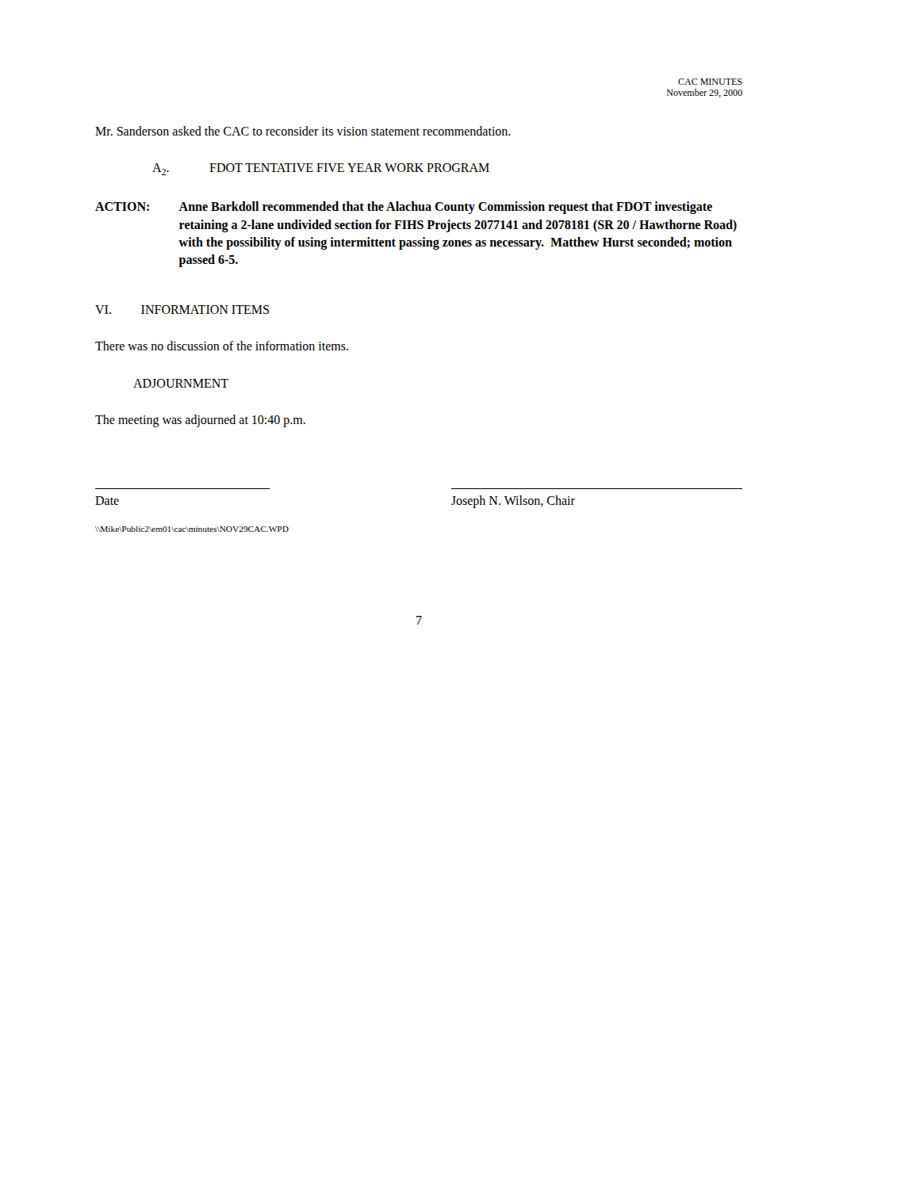CAC MINUTES
November 29, 2000
Mr. Sanderson asked the CAC to reconsider its vision statement recommendation.
A2. FDOT TENTATIVE FIVE YEAR WORK PROGRAM
ACTION:
Anne Barkdoll recommended that the Alachua County Commission request that FDOT investigate retaining a 2-lane undivided section for FIHS Projects 2077141 and 2078181 (SR 20 / Hawthorne Road) with the possibility of using intermittent passing zones as necessary. Matthew Hurst seconded; motion passed 6-5.
VI. INFORMATION ITEMS
There was no discussion of the information items.
ADJOURNMENT
The meeting was adjourned at 10:40 p.m.
Date
Joseph N. Wilson, Chair
\\Mike\Public2\em01\cac\minutes\NOV29CAC.WPD
7